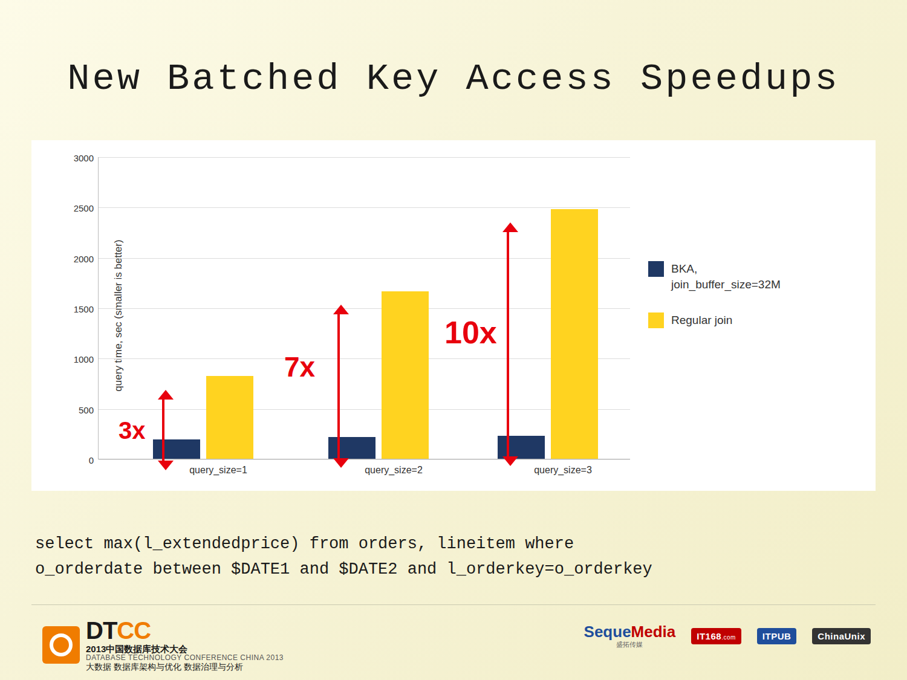New Batched Key Access Speedups
query time, sec (smaller is better)
3000
2500
2000
1500
1000
500
0
query_size=1
query_size=2
query_size=3
BKA,
join_buffer_size=32M
Regular join
3x
7x
10x
select max(l_extendedprice) from orders, lineitem where
o_orderdate between $DATE1 and $DATE2 and l_orderkey=o_orderkey
DTCC
2013中国数据库技术大会
DATABASE TECHNOLOGY CONFERENCE CHINA 2013
大数据 数据库架构与优化 数据治理与分析
Seque Media
盛拓传媒
IT168.com
ITPUB
ChinaUnix